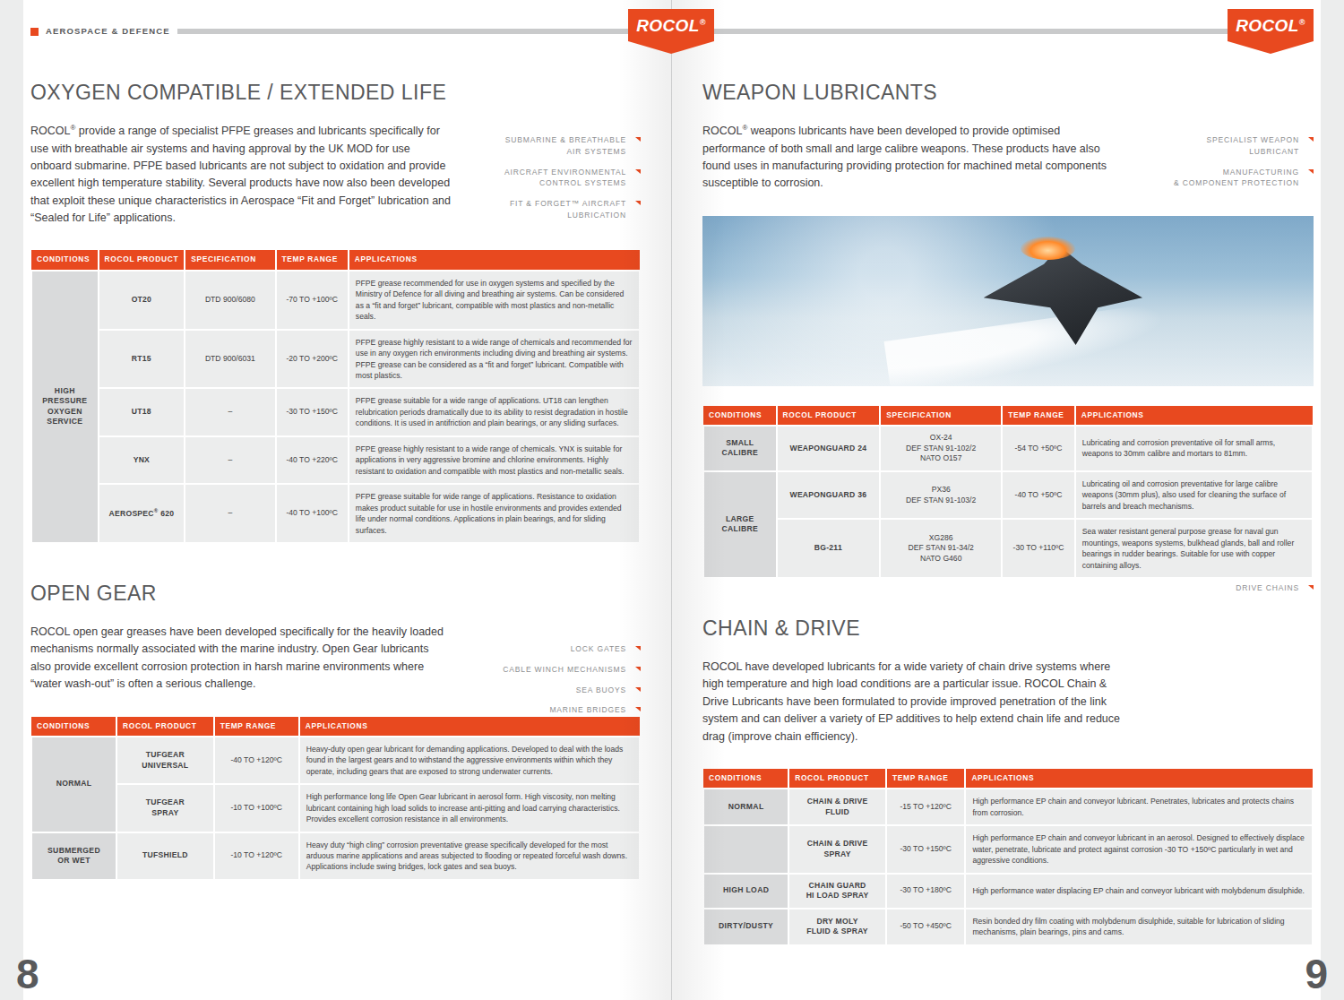ROCOL®
Aerospace & Defence
Oxygen Compatible / Extended Life
ROCOL® provide a range of specialist PFPE greases and lubricants specifically for use with breathable air systems and having approval by the UK MOD for use onboard submarine. PFPE based lubricants are not subject to oxidation and provide excellent high temperature stability. Several products have now also been developed that exploit these unique characteristics in Aerospace “Fit and Forget” lubrication and “Sealed for Life” applications.
Submarine & Breathable
Air Systems
Aircraft Environmental
Control Systems
Fit & Forget™ Aircraft
Lubrication
| Conditions | ROCOL Product | Specification | Temp Range | Applications |
| --- | --- | --- | --- | --- |
| High Pressure Oxygen Service | OT20 | DTD 900/6080 | -70 TO +100ºC | PFPE grease recommended for use in oxygen systems and specified by the Ministry of Defence for all diving and breathing air systems. Can be considered as a “fit and forget” lubricant, compatible with most plastics and non-metallic seals. |
| RT15 | DTD 900/6031 | -20 TO +200ºC | PFPE grease highly resistant to a wide range of chemicals and recommended for use in any oxygen rich environments including diving and breathing air systems. PFPE grease can be considered as a “fit and forget” lubricant. Compatible with most plastics. |
| UT18 | – | -30 TO +150ºC | PFPE grease suitable for a wide range of applications. UT18 can lengthen relubrication periods dramatically due to its ability to resist degradation in hostile conditions. It is used in antifriction and plain bearings, or any sliding surfaces. |
| YNX | – | -40 TO +220ºC | PFPE grease highly resistant to a wide range of chemicals. YNX is suitable for applications in very aggressive bromine and chlorine environments. Highly resistant to oxidation and compatible with most plastics and non-metallic seals. |
| Aerospec ® 620 | – | -40 TO +100ºC | PFPE grease suitable for wide range of applications. Resistance to oxidation makes product suitable for use in hostile environments and provides extended life under normal conditions. Applications in plain bearings, and for sliding surfaces. |
Open Gear
ROCOL open gear greases have been developed specifically for the heavily loaded mechanisms normally associated with the marine industry. Open Gear lubricants also provide excellent corrosion protection in harsh marine environments where “water wash-out” is often a serious challenge.
Lock Gates
Cable Winch Mechanisms
Sea Buoys
Marine Bridges
| Conditions | ROCOL Product | Temp Range | Applications |
| --- | --- | --- | --- |
| Normal | Tufgear Universal | -40 TO +120ºC | Heavy-duty open gear lubricant for demanding applications. Developed to deal with the loads found in the largest gears and to withstand the aggressive environments within which they operate, including gears that are exposed to strong underwater currents. |
| Tufgear Spray | -10 TO +100ºC | High performance long life Open Gear lubricant in aerosol form. High viscosity, non melting lubricant containing high load solids to increase anti-pitting and load carrying characteristics. Provides excellent corrosion resistance in all environments. |
| Submerged or Wet | Tufshield | -10 TO +120ºC | Heavy duty “high cling” corrosion preventative grease specifically developed for the most arduous marine applications and areas subjected to flooding or repeated forceful wash downs. Applications include swing bridges, lock gates and sea buoys. |
8
ROCOL®
Weapon Lubricants
ROCOL® weapons lubricants have been developed to provide optimised performance of both small and large calibre weapons. These products have also found uses in manufacturing providing protection for machined metal components susceptible to corrosion.
Specialist Weapon
Lubricant
Manufacturing
& Component Protection
| Conditions | ROCOL Product | Specification | Temp Range | Applications |
| --- | --- | --- | --- | --- |
| Small Calibre | Weaponguard 24 | OX-24 DEF STAN 91-102/2 NATO O157 | -54 TO +50ºC | Lubricating and corrosion preventative oil for small arms, weapons to 30mm calibre and mortars to 81mm. |
| Large Calibre | Weaponguard 36 | PX36 DEF STAN 91-103/2 | -40 TO +50ºC | Lubricating oil and corrosion preventative for large calibre weapons (30mm plus), also used for cleaning the surface of barrels and breach mechanisms. |
| BG-211 | XG286 DEF STAN 91-34/2 NATO G460 | -30 TO +110ºC | Sea water resistant general purpose grease for naval gun mountings, weapons systems, bulkhead glands, ball and roller bearings in rudder bearings. Suitable for use with copper containing alloys. |
Chain & Drive
ROCOL have developed lubricants for a wide variety of chain drive systems where high temperature and high load conditions are a particular issue. ROCOL Chain & Drive Lubricants have been formulated to provide improved penetration of the link system and can deliver a variety of EP additives to help extend chain life and reduce drag (improve chain efficiency).
Drive Chains
| Conditions | ROCOL Product | Temp Range | Applications |
| --- | --- | --- | --- |
| Normal | Chain & Drive Fluid | -15 TO +120ºC | High performance EP chain and conveyor lubricant. Penetrates, lubricates and protects chains from corrosion. |
| | Chain & Drive Spray | -30 TO +150ºC | High performance EP chain and conveyor lubricant in an aerosol. Designed to effectively displace water, penetrate, lubricate and protect against corrosion -30 TO +150ºC particularly in wet and aggressive conditions. |
| High Load | Chain Guard Hi Load Spray | -30 TO +180ºC | High performance water displacing EP chain and conveyor lubricant with molybdenum disulphide. |
| Dirty/Dusty | Dry Moly Fluid & Spray | -50 TO +450ºC | Resin bonded dry film coating with molybdenum disulphide, suitable for lubrication of sliding mechanisms, plain bearings, pins and cams. |
9